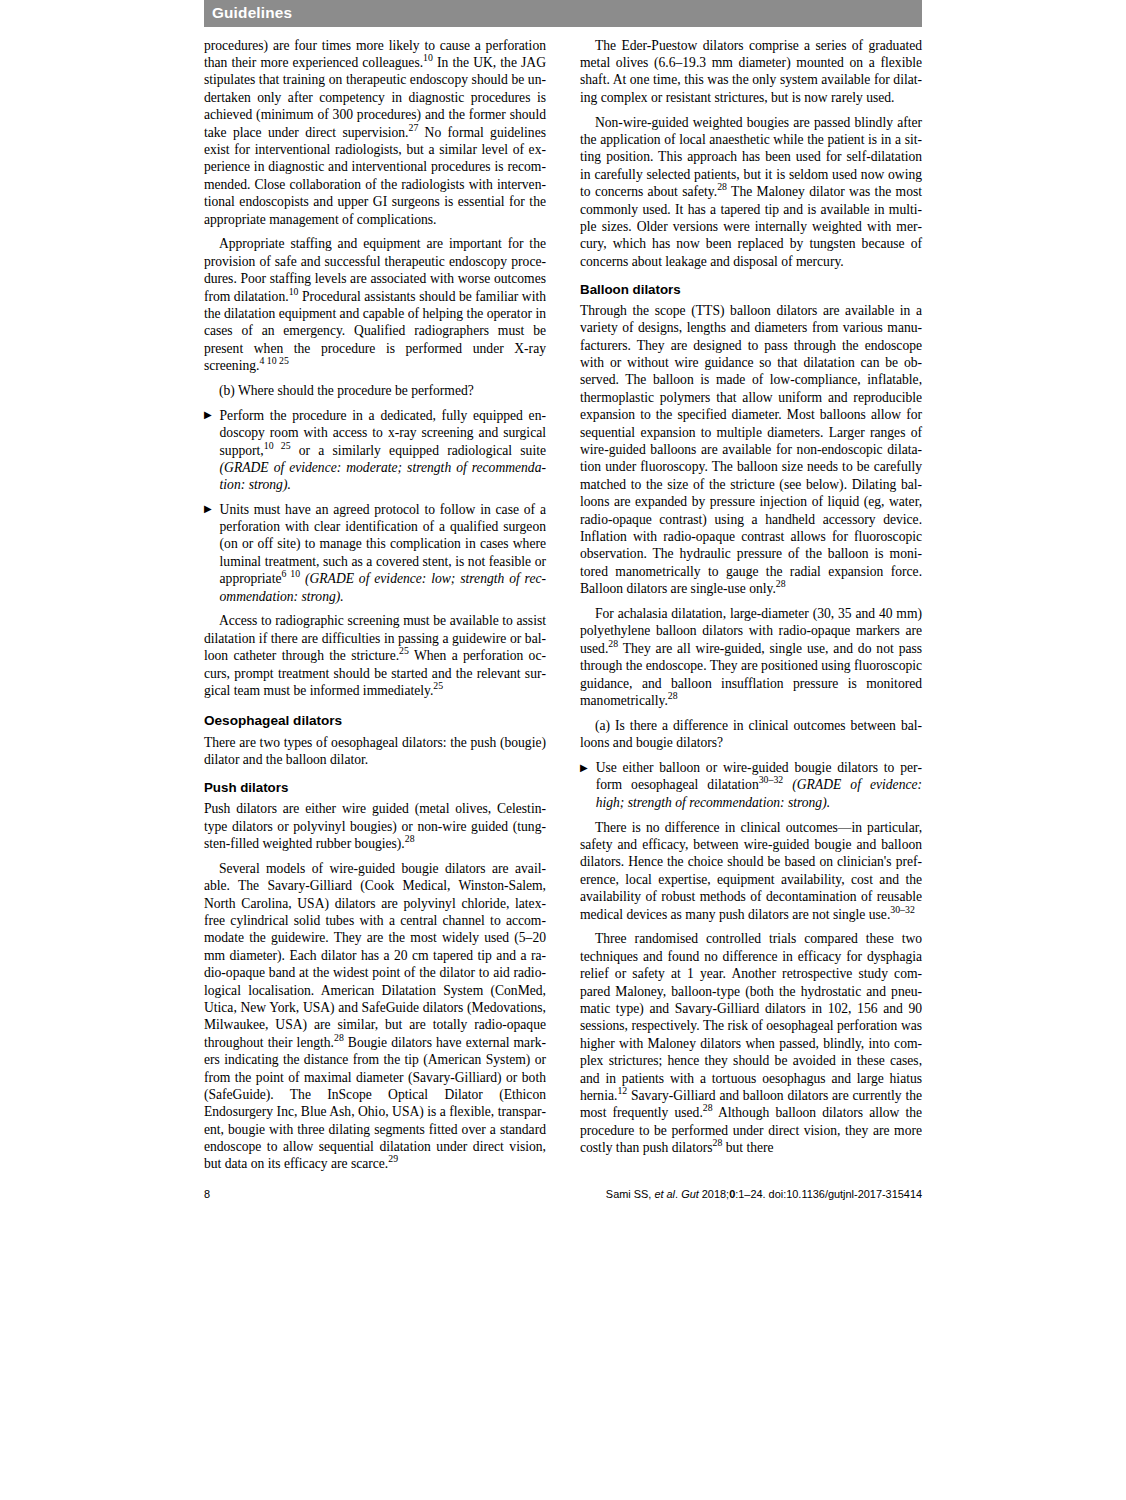Guidelines
procedures) are four times more likely to cause a perforation than their more experienced colleagues.10 In the UK, the JAG stipulates that training on therapeutic endoscopy should be undertaken only after competency in diagnostic procedures is achieved (minimum of 300 procedures) and the former should take place under direct supervision.27 No formal guidelines exist for interventional radiologists, but a similar level of experience in diagnostic and interventional procedures is recommended. Close collaboration of the radiologists with interventional endoscopists and upper GI surgeons is essential for the appropriate management of complications.
Appropriate staffing and equipment are important for the provision of safe and successful therapeutic endoscopy procedures. Poor staffing levels are associated with worse outcomes from dilatation.10 Procedural assistants should be familiar with the dilatation equipment and capable of helping the operator in cases of an emergency. Qualified radiographers must be present when the procedure is performed under X-ray screening.4 10 25
(b) Where should the procedure be performed?
Perform the procedure in a dedicated, fully equipped endoscopy room with access to x-ray screening and surgical support,10 25 or a similarly equipped radiological suite (GRADE of evidence: moderate; strength of recommendation: strong).
Units must have an agreed protocol to follow in case of a perforation with clear identification of a qualified surgeon (on or off site) to manage this complication in cases where luminal treatment, such as a covered stent, is not feasible or appropriate6 10 (GRADE of evidence: low; strength of recommendation: strong).
Access to radiographic screening must be available to assist dilatation if there are difficulties in passing a guidewire or balloon catheter through the stricture.25 When a perforation occurs, prompt treatment should be started and the relevant surgical team must be informed immediately.25
Oesophageal dilators
There are two types of oesophageal dilators: the push (bougie) dilator and the balloon dilator.
Push dilators
Push dilators are either wire guided (metal olives, Celestin-type dilators or polyvinyl bougies) or non-wire guided (tungsten-filled weighted rubber bougies).28
Several models of wire-guided bougie dilators are available. The Savary-Gilliard (Cook Medical, Winston-Salem, North Carolina, USA) dilators are polyvinyl chloride, latex-free cylindrical solid tubes with a central channel to accommodate the guidewire. They are the most widely used (5–20 mm diameter). Each dilator has a 20 cm tapered tip and a radio-opaque band at the widest point of the dilator to aid radiological localisation. American Dilatation System (ConMed, Utica, New York, USA) and SafeGuide dilators (Medovations, Milwaukee, USA) are similar, but are totally radio-opaque throughout their length.28 Bougie dilators have external markers indicating the distance from the tip (American System) or from the point of maximal diameter (Savary-Gilliard) or both (SafeGuide). The InScope Optical Dilator (Ethicon Endosurgery Inc, Blue Ash, Ohio, USA) is a flexible, transparent, bougie with three dilating segments fitted over a standard endoscope to allow sequential dilatation under direct vision, but data on its efficacy are scarce.29
The Eder-Puestow dilators comprise a series of graduated metal olives (6.6–19.3 mm diameter) mounted on a flexible shaft. At one time, this was the only system available for dilating complex or resistant strictures, but is now rarely used.
Non-wire-guided weighted bougies are passed blindly after the application of local anaesthetic while the patient is in a sitting position. This approach has been used for self-dilatation in carefully selected patients, but it is seldom used now owing to concerns about safety.28 The Maloney dilator was the most commonly used. It has a tapered tip and is available in multiple sizes. Older versions were internally weighted with mercury, which has now been replaced by tungsten because of concerns about leakage and disposal of mercury.
Balloon dilators
Through the scope (TTS) balloon dilators are available in a variety of designs, lengths and diameters from various manufacturers. They are designed to pass through the endoscope with or without wire guidance so that dilatation can be observed. The balloon is made of low-compliance, inflatable, thermoplastic polymers that allow uniform and reproducible expansion to the specified diameter. Most balloons allow for sequential expansion to multiple diameters. Larger ranges of wire-guided balloons are available for non-endoscopic dilatation under fluoroscopy. The balloon size needs to be carefully matched to the size of the stricture (see below). Dilating balloons are expanded by pressure injection of liquid (eg, water, radio-opaque contrast) using a handheld accessory device. Inflation with radio-opaque contrast allows for fluoroscopic observation. The hydraulic pressure of the balloon is monitored manometrically to gauge the radial expansion force. Balloon dilators are single-use only.28
For achalasia dilatation, large-diameter (30, 35 and 40 mm) polyethylene balloon dilators with radio-opaque markers are used.28 They are all wire-guided, single use, and do not pass through the endoscope. They are positioned using fluoroscopic guidance, and balloon insufflation pressure is monitored manometrically.28
(a) Is there a difference in clinical outcomes between balloons and bougie dilators?
Use either balloon or wire-guided bougie dilators to perform oesophageal dilatation30–32 (GRADE of evidence: high; strength of recommendation: strong).
There is no difference in clinical outcomes—in particular, safety and efficacy, between wire-guided bougie and balloon dilators. Hence the choice should be based on clinician's preference, local expertise, equipment availability, cost and the availability of robust methods of decontamination of reusable medical devices as many push dilators are not single use.30–32
Three randomised controlled trials compared these two techniques and found no difference in efficacy for dysphagia relief or safety at 1 year. Another retrospective study compared Maloney, balloon-type (both the hydrostatic and pneumatic type) and Savary-Gilliard dilators in 102, 156 and 90 sessions, respectively. The risk of oesophageal perforation was higher with Maloney dilators when passed, blindly, into complex strictures; hence they should be avoided in these cases, and in patients with a tortuous oesophagus and large hiatus hernia.12 Savary-Gilliard and balloon dilators are currently the most frequently used.28 Although balloon dilators allow the procedure to be performed under direct vision, they are more costly than push dilators28 but there
8 Sami SS, et al. Gut 2018;0:1–24. doi:10.1136/gutjnl-2017-315414